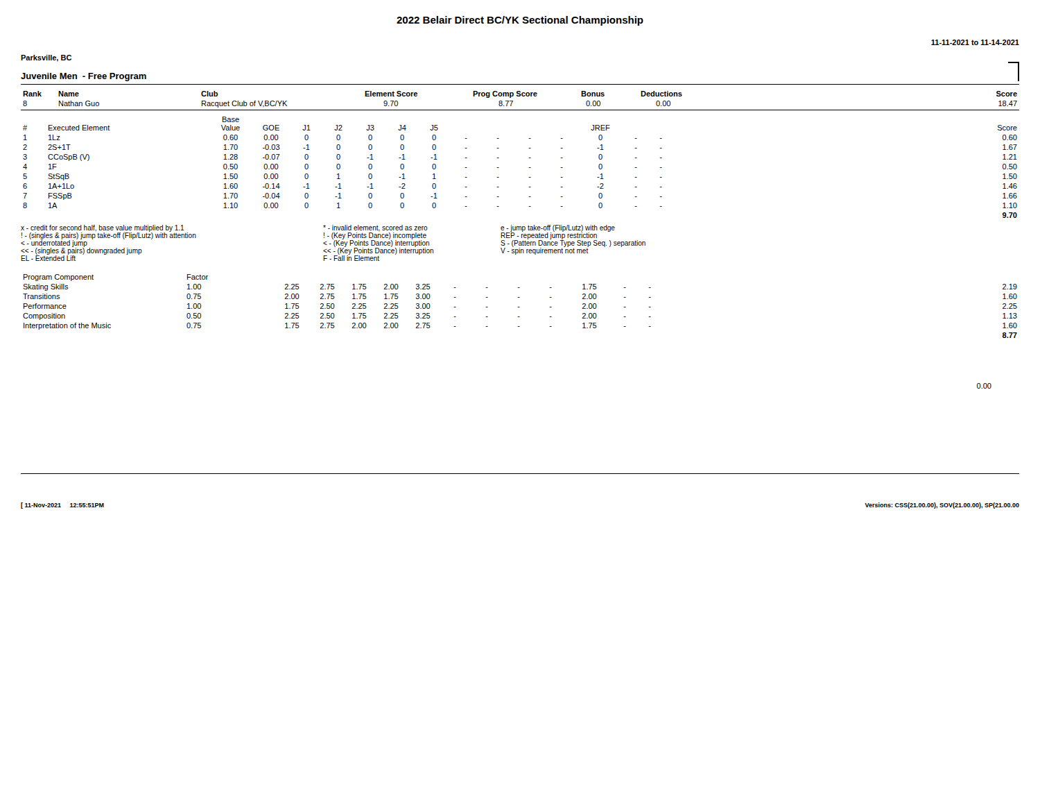2022 Belair Direct BC/YK Sectional Championship
11-11-2021 to 11-14-2021
Parksville, BC
Juvenile Men - Free Program
| Rank | Name | Club | Element Score | Prog Comp Score | Bonus | Deductions | Score |
| 8 | Nathan Guo | Racquet Club of V,BC/YK | 9.70 | 8.77 | 0.00 | 0.00 | 18.47 |
| # | Executed Element | Base Value | GOE | J1 | J2 | J3 | J4 | J5 | | | | | JREF | | | Score |
| 1 | 1Lz | 0.60 | 0.00 | 0 | 0 | 0 | 0 | 0 | - | - | - | - | 0 | - | - | 0.60 |
| 2 | 2S+1T | 1.70 | -0.03 | -1 | 0 | 0 | 0 | 0 | - | - | - | - | -1 | - | - | 1.67 |
| 3 | CCoSpB (V) | 1.28 | -0.07 | 0 | 0 | -1 | -1 | -1 | - | - | - | - | 0 | - | - | 1.21 |
| 4 | 1F | 0.50 | 0.00 | 0 | 0 | 0 | 0 | 0 | - | - | - | - | 0 | - | - | 0.50 |
| 5 | StSqB | 1.50 | 0.00 | 0 | 1 | 0 | -1 | 1 | - | - | - | - | -1 | - | - | 1.50 |
| 6 | 1A+1Lo | 1.60 | -0.14 | -1 | -1 | -1 | -2 | 0 | - | - | - | - | -2 | - | - | 1.46 |
| 7 | FSSpB | 1.70 | -0.04 | 0 | -1 | 0 | 0 | -1 | - | - | - | - | 0 | - | - | 1.66 |
| 8 | 1A | 1.10 | 0.00 | 0 | 1 | 0 | 0 | 0 | - | - | - | - | 0 | - | - | 1.10 |
| | 9.70 |
| x - credit for second half, base value multiplied by 1.1 | * - invalid element, scored as zero | e - jump take-off (Flip/Lutz) with edge |
| ! - (singles & pairs) jump take-off (Flip/Lutz) with attention | ! - (Key Points Dance) incomplete | REP - repeated jump restriction |
| < - underrotated jump | < - (Key Points Dance) interruption | S - (Pattern Dance Type Step Seq. ) separation |
| << - (singles & pairs) downgraded jump | << - (Key Points Dance) interruption | V - spin requirement not met |
| EL - Extended Lift | F - Fall in Element | |
| Program Component | Factor | | | | | | | | | | | | | | |
| Skating Skills | 1.00 | | 2.25 | 2.75 | 1.75 | 2.00 | 3.25 | - | - | - | - | 1.75 | - | - | 2.19 |
| Transitions | 0.75 | | 2.00 | 2.75 | 1.75 | 1.75 | 3.00 | - | - | - | - | 2.00 | - | - | 1.60 |
| Performance | 1.00 | | 1.75 | 2.50 | 2.25 | 2.25 | 3.00 | - | - | - | - | 2.00 | - | - | 2.25 |
| Composition | 0.50 | | 2.25 | 2.50 | 1.75 | 2.25 | 3.25 | - | - | - | - | 2.00 | - | - | 1.13 |
| Interpretation of the Music | 0.75 | | 1.75 | 2.75 | 2.00 | 2.00 | 2.75 | - | - | - | - | 1.75 | - | - | 1.60 |
| | 8.77 |
0.00
[ 11-Nov-2021 12:55:51PM
Versions: CSS(21.00.00), SOV(21.00.00), SP(21.00.00